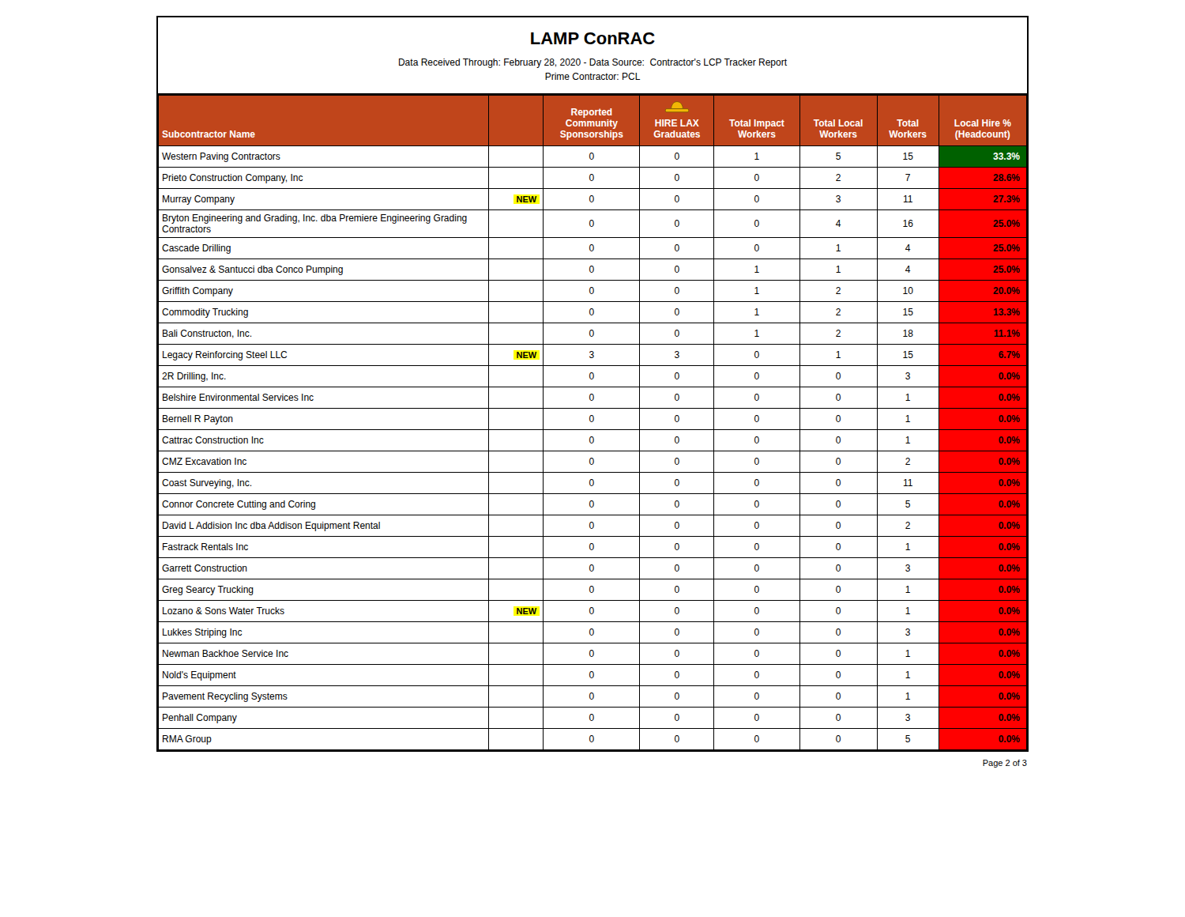LAMP ConRAC
Data Received Through: February 28, 2020 - Data Source: Contractor's LCP Tracker Report
Prime Contractor: PCL
| Subcontractor Name | | Reported Community Sponsorships | HIRE LAX Graduates | Total Impact Workers | Total Local Workers | Total Workers | Local Hire % (Headcount) |
| --- | --- | --- | --- | --- | --- | --- | --- |
| Western Paving Contractors | | 0 | 0 | 1 | 5 | 15 | 33.3% |
| Prieto Construction Company, Inc | | 0 | 0 | 0 | 2 | 7 | 28.6% |
| Murray Company | NEW | 0 | 0 | 0 | 3 | 11 | 27.3% |
| Bryton Engineering and Grading, Inc. dba Premiere Engineering Grading Contractors | | 0 | 0 | 0 | 4 | 16 | 25.0% |
| Cascade Drilling | | 0 | 0 | 0 | 1 | 4 | 25.0% |
| Gonsalvez & Santucci dba Conco Pumping | | 0 | 0 | 1 | 1 | 4 | 25.0% |
| Griffith Company | | 0 | 0 | 1 | 2 | 10 | 20.0% |
| Commodity Trucking | | 0 | 0 | 1 | 2 | 15 | 13.3% |
| Bali Constructon, Inc. | | 0 | 0 | 1 | 2 | 18 | 11.1% |
| Legacy Reinforcing Steel LLC | NEW | 3 | 3 | 0 | 1 | 15 | 6.7% |
| 2R Drilling, Inc. | | 0 | 0 | 0 | 0 | 3 | 0.0% |
| Belshire Environmental Services Inc | | 0 | 0 | 0 | 0 | 1 | 0.0% |
| Bernell R Payton | | 0 | 0 | 0 | 0 | 1 | 0.0% |
| Cattrac Construction Inc | | 0 | 0 | 0 | 0 | 1 | 0.0% |
| CMZ Excavation Inc | | 0 | 0 | 0 | 0 | 2 | 0.0% |
| Coast Surveying, Inc. | | 0 | 0 | 0 | 0 | 11 | 0.0% |
| Connor Concrete Cutting and Coring | | 0 | 0 | 0 | 0 | 5 | 0.0% |
| David L Addision Inc dba Addison Equipment Rental | | 0 | 0 | 0 | 0 | 2 | 0.0% |
| Fastrack Rentals Inc | | 0 | 0 | 0 | 0 | 1 | 0.0% |
| Garrett Construction | | 0 | 0 | 0 | 0 | 3 | 0.0% |
| Greg Searcy Trucking | | 0 | 0 | 0 | 0 | 1 | 0.0% |
| Lozano & Sons Water Trucks | NEW | 0 | 0 | 0 | 0 | 1 | 0.0% |
| Lukkes Striping Inc | | 0 | 0 | 0 | 0 | 3 | 0.0% |
| Newman Backhoe Service Inc | | 0 | 0 | 0 | 0 | 1 | 0.0% |
| Nold's Equipment | | 0 | 0 | 0 | 0 | 1 | 0.0% |
| Pavement Recycling Systems | | 0 | 0 | 0 | 0 | 1 | 0.0% |
| Penhall Company | | 0 | 0 | 0 | 0 | 3 | 0.0% |
| RMA Group | | 0 | 0 | 0 | 0 | 5 | 0.0% |
Page 2 of 3